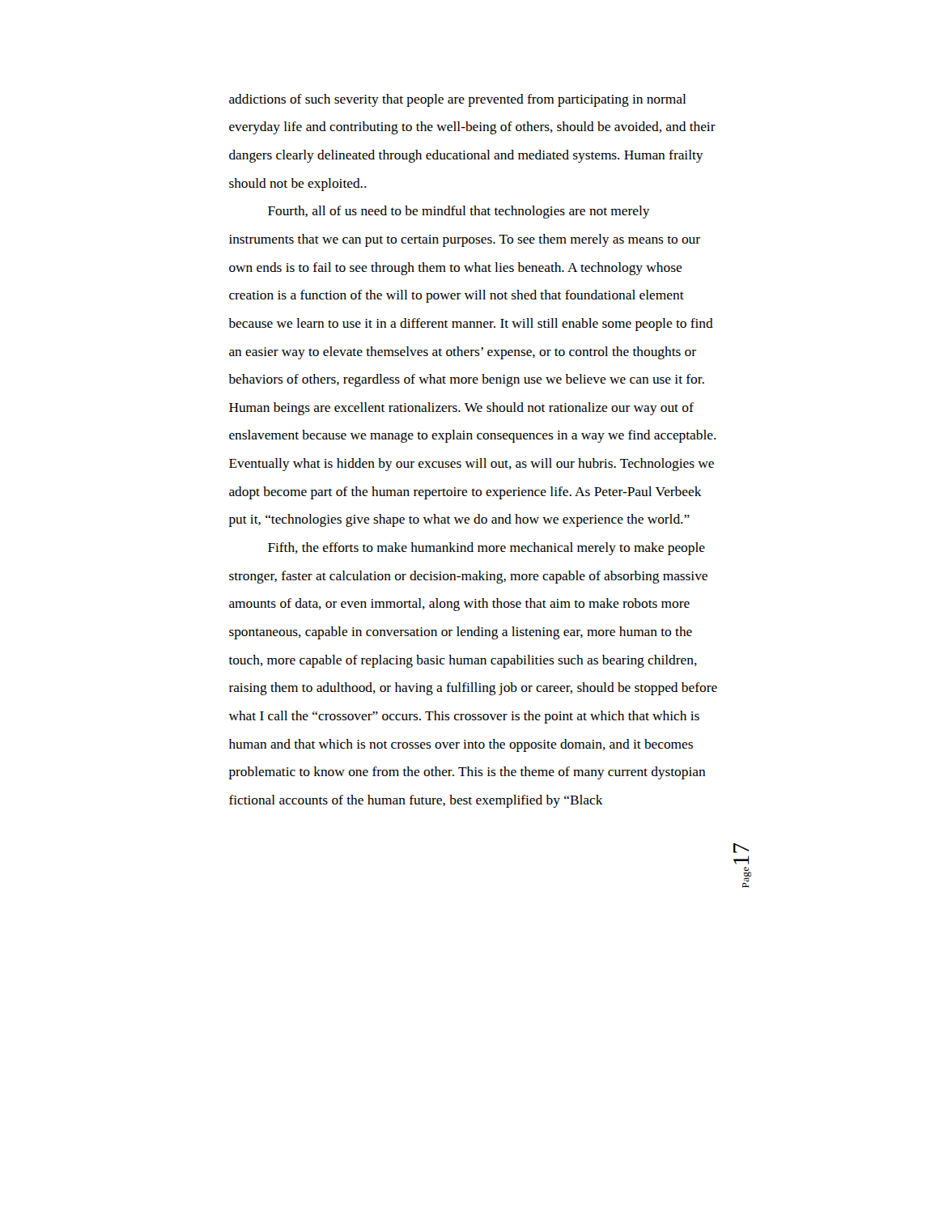addictions of such severity that people are prevented from participating in normal everyday life and contributing to the well-being of others, should be avoided, and their dangers clearly delineated through educational and mediated systems. Human frailty should not be exploited..
Fourth, all of us need to be mindful that technologies are not merely instruments that we can put to certain purposes. To see them merely as means to our own ends is to fail to see through them to what lies beneath. A technology whose creation is a function of the will to power will not shed that foundational element because we learn to use it in a different manner. It will still enable some people to find an easier way to elevate themselves at others’ expense, or to control the thoughts or behaviors of others, regardless of what more benign use we believe we can use it for. Human beings are excellent rationalizers. We should not rationalize our way out of enslavement because we manage to explain consequences in a way we find acceptable. Eventually what is hidden by our excuses will out, as will our hubris. Technologies we adopt become part of the human repertoire to experience life. As Peter-Paul Verbeek put it, “technologies give shape to what we do and how we experience the world.”
Fifth, the efforts to make humankind more mechanical merely to make people stronger, faster at calculation or decision-making, more capable of absorbing massive amounts of data, or even immortal, along with those that aim to make robots more spontaneous, capable in conversation or lending a listening ear, more human to the touch, more capable of replacing basic human capabilities such as bearing children, raising them to adulthood, or having a fulfilling job or career, should be stopped before what I call the “crossover” occurs. This crossover is the point at which that which is human and that which is not crosses over into the opposite domain, and it becomes problematic to know one from the other. This is the theme of many current dystopian fictional accounts of the human future, best exemplified by “Black
Page17